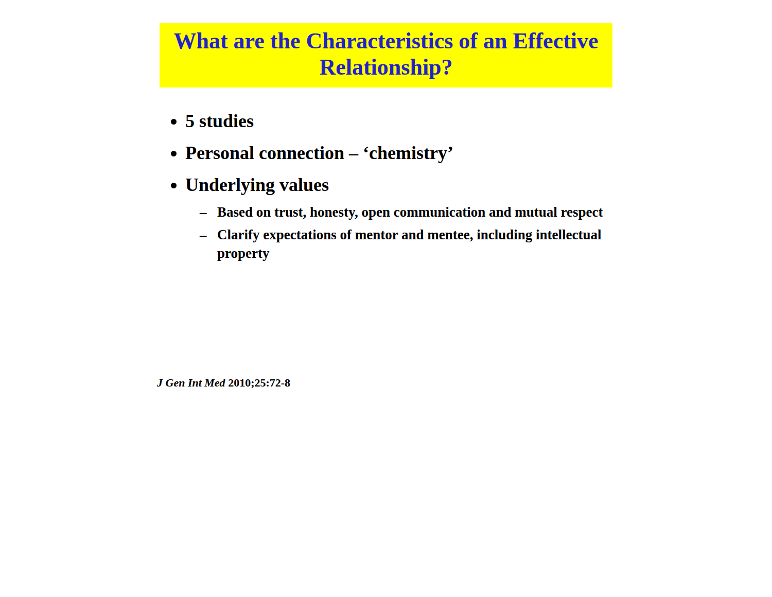What are the Characteristics of an Effective Relationship?
5 studies
Personal connection – ‘chemistry’
Underlying values
Based on trust, honesty, open communication and mutual respect
Clarify expectations of mentor and mentee, including intellectual property
J Gen Int Med 2010;25:72-8